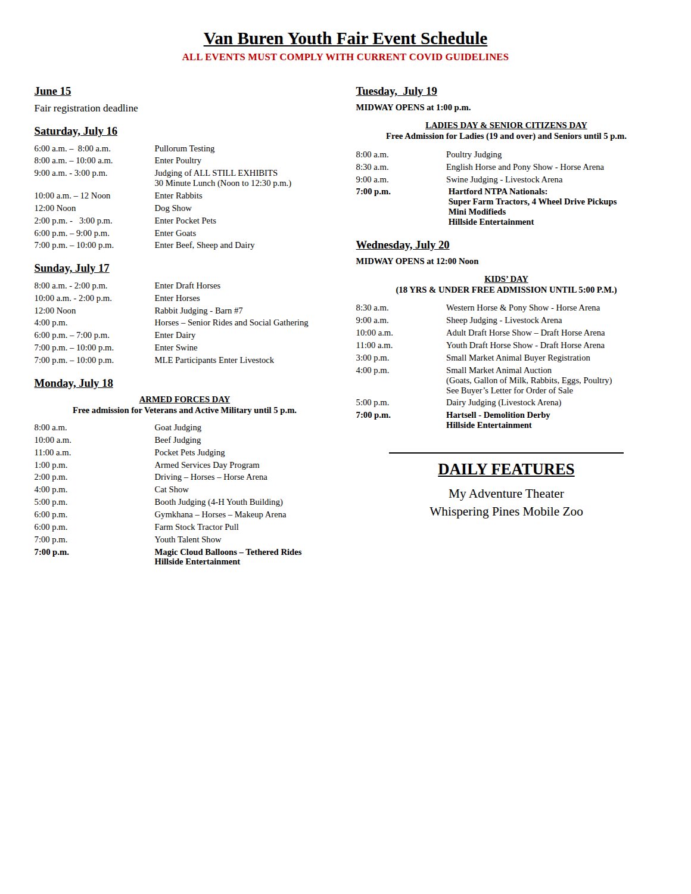Van Buren Youth Fair Event Schedule
ALL EVENTS MUST COMPLY WITH CURRENT COVID GUIDELINES
June 15
Fair registration deadline
Saturday, July 16
| 6:00 a.m. – 8:00 a.m. | Pullorum Testing |
| 8:00 a.m. – 10:00 a.m. | Enter Poultry |
| 9:00 a.m. - 3:00 p.m. | Judging of ALL STILL EXHIBITS 30 Minute Lunch (Noon to 12:30 p.m.) |
| 10:00 a.m. – 12 Noon | Enter Rabbits |
| 12:00 Noon | Dog Show |
| 2:00 p.m. - 3:00 p.m. | Enter Pocket Pets |
| 6:00 p.m. – 9:00 p.m. | Enter Goats |
| 7:00 p.m. – 10:00 p.m. | Enter Beef, Sheep and Dairy |
Sunday, July 17
| 8:00 a.m. - 2:00 p.m. | Enter Draft Horses |
| 10:00 a.m. - 2:00 p.m. | Enter Horses |
| 12:00 Noon | Rabbit Judging - Barn #7 |
| 4:00 p.m. | Horses – Senior Rides and Social Gathering |
| 6:00 p.m. – 7:00 p.m. | Enter Dairy |
| 7:00 p.m. – 10:00 p.m. | Enter Swine |
| 7:00 p.m. – 10:00 p.m. | MLE Participants Enter Livestock |
Monday, July 18
ARMED FORCES DAY
Free admission for Veterans and Active Military until 5 p.m.
| 8:00 a.m. | Goat Judging |
| 10:00 a.m. | Beef Judging |
| 11:00 a.m. | Pocket Pets Judging |
| 1:00 p.m. | Armed Services Day Program |
| 2:00 p.m. | Driving – Horses – Horse Arena |
| 4:00 p.m. | Cat Show |
| 5:00 p.m. | Booth Judging (4-H Youth Building) |
| 6:00 p.m. | Gymkhana – Horses – Makeup Arena |
| 6:00 p.m. | Farm Stock Tractor Pull |
| 7:00 p.m. | Youth Talent Show |
| 7:00 p.m. | Magic Cloud Balloons – Tethered Rides Hillside Entertainment |
Tuesday, July 19
MIDWAY OPENS at 1:00 p.m.
LADIES DAY & SENIOR CITIZENS DAY
Free Admission for Ladies (19 and over) and Seniors until 5 p.m.
| 8:00 a.m. | Poultry Judging |
| 8:30 a.m. | English Horse and Pony Show - Horse Arena |
| 9:00 a.m. | Swine Judging - Livestock Arena |
| 7:00 p.m. | Hartford NTPA Nationals: Super Farm Tractors, 4 Wheel Drive Pickups Mini Modifieds Hillside Entertainment |
Wednesday, July 20
MIDWAY OPENS at 12:00 Noon
KIDS’ DAY
(18 YRS & UNDER FREE ADMISSION UNTIL 5:00 P.M.)
| 8:30 a.m. | Western Horse & Pony Show - Horse Arena |
| 9:00 a.m. | Sheep Judging - Livestock Arena |
| 10:00 a.m. | Adult Draft Horse Show – Draft Horse Arena |
| 11:00 a.m. | Youth Draft Horse Show - Draft Horse Arena |
| 3:00 p.m. | Small Market Animal Buyer Registration |
| 4:00 p.m. | Small Market Animal Auction (Goats, Gallon of Milk, Rabbits, Eggs, Poultry) See Buyer’s Letter for Order of Sale |
| 5:00 p.m. | Dairy Judging (Livestock Arena) |
| 7:00 p.m. | Hartsell - Demolition Derby Hillside Entertainment |
DAILY FEATURES
My Adventure Theater
Whispering Pines Mobile Zoo